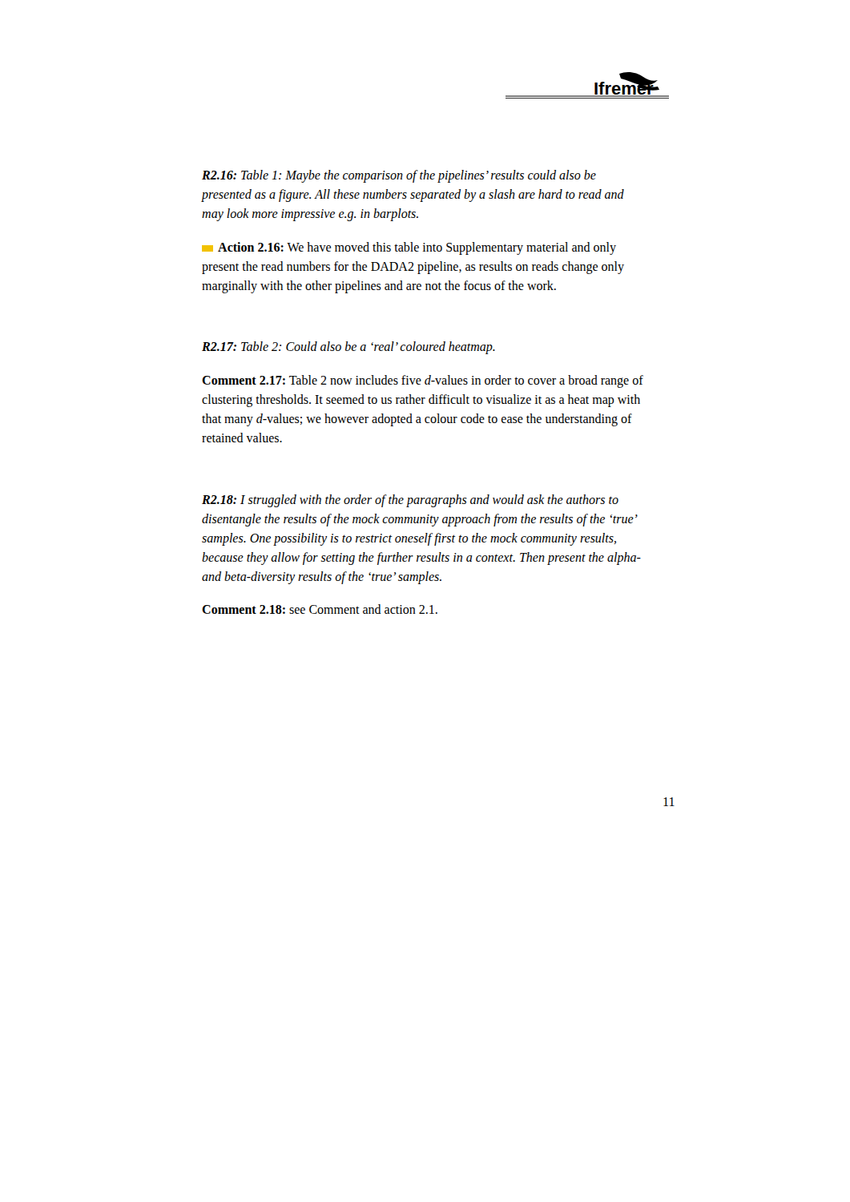Ifremer
R2.16: Table 1: Maybe the comparison of the pipelines’ results could also be presented as a figure. All these numbers separated by a slash are hard to read and may look more impressive e.g. in barplots.
Action 2.16: We have moved this table into Supplementary material and only present the read numbers for the DADA2 pipeline, as results on reads change only marginally with the other pipelines and are not the focus of the work.
R2.17: Table 2: Could also be a ‘real’ coloured heatmap.
Comment 2.17: Table 2 now includes five d-values in order to cover a broad range of clustering thresholds. It seemed to us rather difficult to visualize it as a heat map with that many d-values; we however adopted a colour code to ease the understanding of retained values.
R2.18: I struggled with the order of the paragraphs and would ask the authors to disentangle the results of the mock community approach from the results of the ‘true’ samples. One possibility is to restrict oneself first to the mock community results, because they allow for setting the further results in a context. Then present the alpha- and beta-diversity results of the ‘true’ samples.
Comment 2.18: see Comment and action 2.1.
11